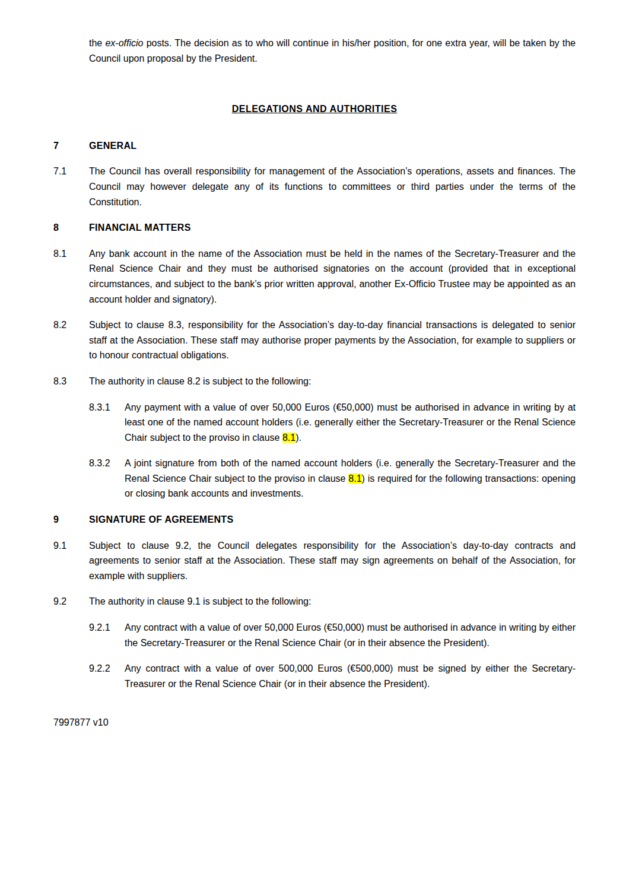the ex-officio posts. The decision as to who will continue in his/her position, for one extra year, will be taken by the Council upon proposal by the President.
DELEGATIONS AND AUTHORITIES
7 GENERAL
7.1
The Council has overall responsibility for management of the Association’s operations, assets and finances. The Council may however delegate any of its functions to committees or third parties under the terms of the Constitution.
8 FINANCIAL MATTERS
8.1
Any bank account in the name of the Association must be held in the names of the Secretary-Treasurer and the Renal Science Chair and they must be authorised signatories on the account (provided that in exceptional circumstances, and subject to the bank’s prior written approval, another Ex-Officio Trustee may be appointed as an account holder and signatory).
8.2
Subject to clause 8.3, responsibility for the Association’s day-to-day financial transactions is delegated to senior staff at the Association. These staff may authorise proper payments by the Association, for example to suppliers or to honour contractual obligations.
8.3
The authority in clause 8.2 is subject to the following:
8.3.1
Any payment with a value of over 50,000 Euros (€50,000) must be authorised in advance in writing by at least one of the named account holders (i.e. generally either the Secretary-Treasurer or the Renal Science Chair subject to the proviso in clause 8.1).
8.3.2
A joint signature from both of the named account holders (i.e. generally the Secretary-Treasurer and the Renal Science Chair subject to the proviso in clause 8.1) is required for the following transactions: opening or closing bank accounts and investments.
9 SIGNATURE OF AGREEMENTS
9.1
Subject to clause 9.2, the Council delegates responsibility for the Association’s day-to-day contracts and agreements to senior staff at the Association. These staff may sign agreements on behalf of the Association, for example with suppliers.
9.2
The authority in clause 9.1 is subject to the following:
9.2.1
Any contract with a value of over 50,000 Euros (€50,000) must be authorised in advance in writing by either the Secretary-Treasurer or the Renal Science Chair (or in their absence the President).
9.2.2
Any contract with a value of over 500,000 Euros (€500,000) must be signed by either the Secretary-Treasurer or the Renal Science Chair (or in their absence the President).
7997877 v10